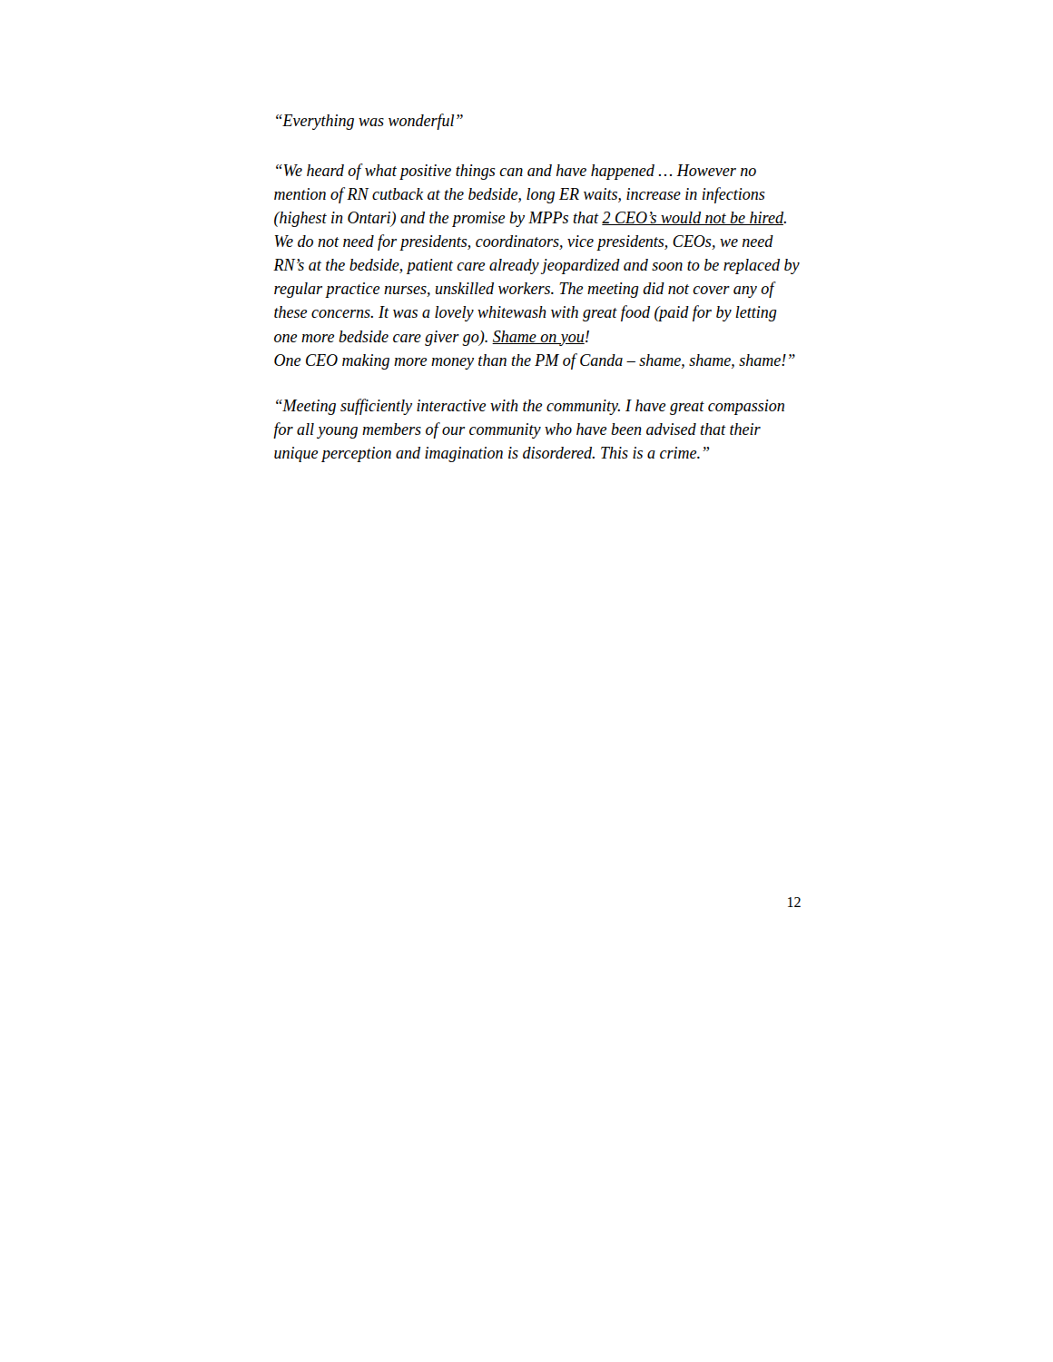“Everything was wonderful”
“We heard of what positive things can and have happened … However no mention of RN cutback at the bedside, long ER waits, increase in infections (highest in Ontari) and the promise by MPPs that 2 CEO’s would not be hired. We do not need for presidents, coordinators, vice presidents, CEOs, we need RN’s at the bedside, patient care already jeopardized and soon to be replaced by regular practice nurses, unskilled workers. The meeting did not cover any of these concerns. It was a lovely whitewash with great food (paid for by letting one more bedside care giver go). Shame on you!
One CEO making more money than the PM of Canda – shame, shame, shame!”
“Meeting sufficiently interactive with the community. I have great compassion for all young members of our community who have been advised that their unique perception and imagination is disordered. This is a crime.”
12